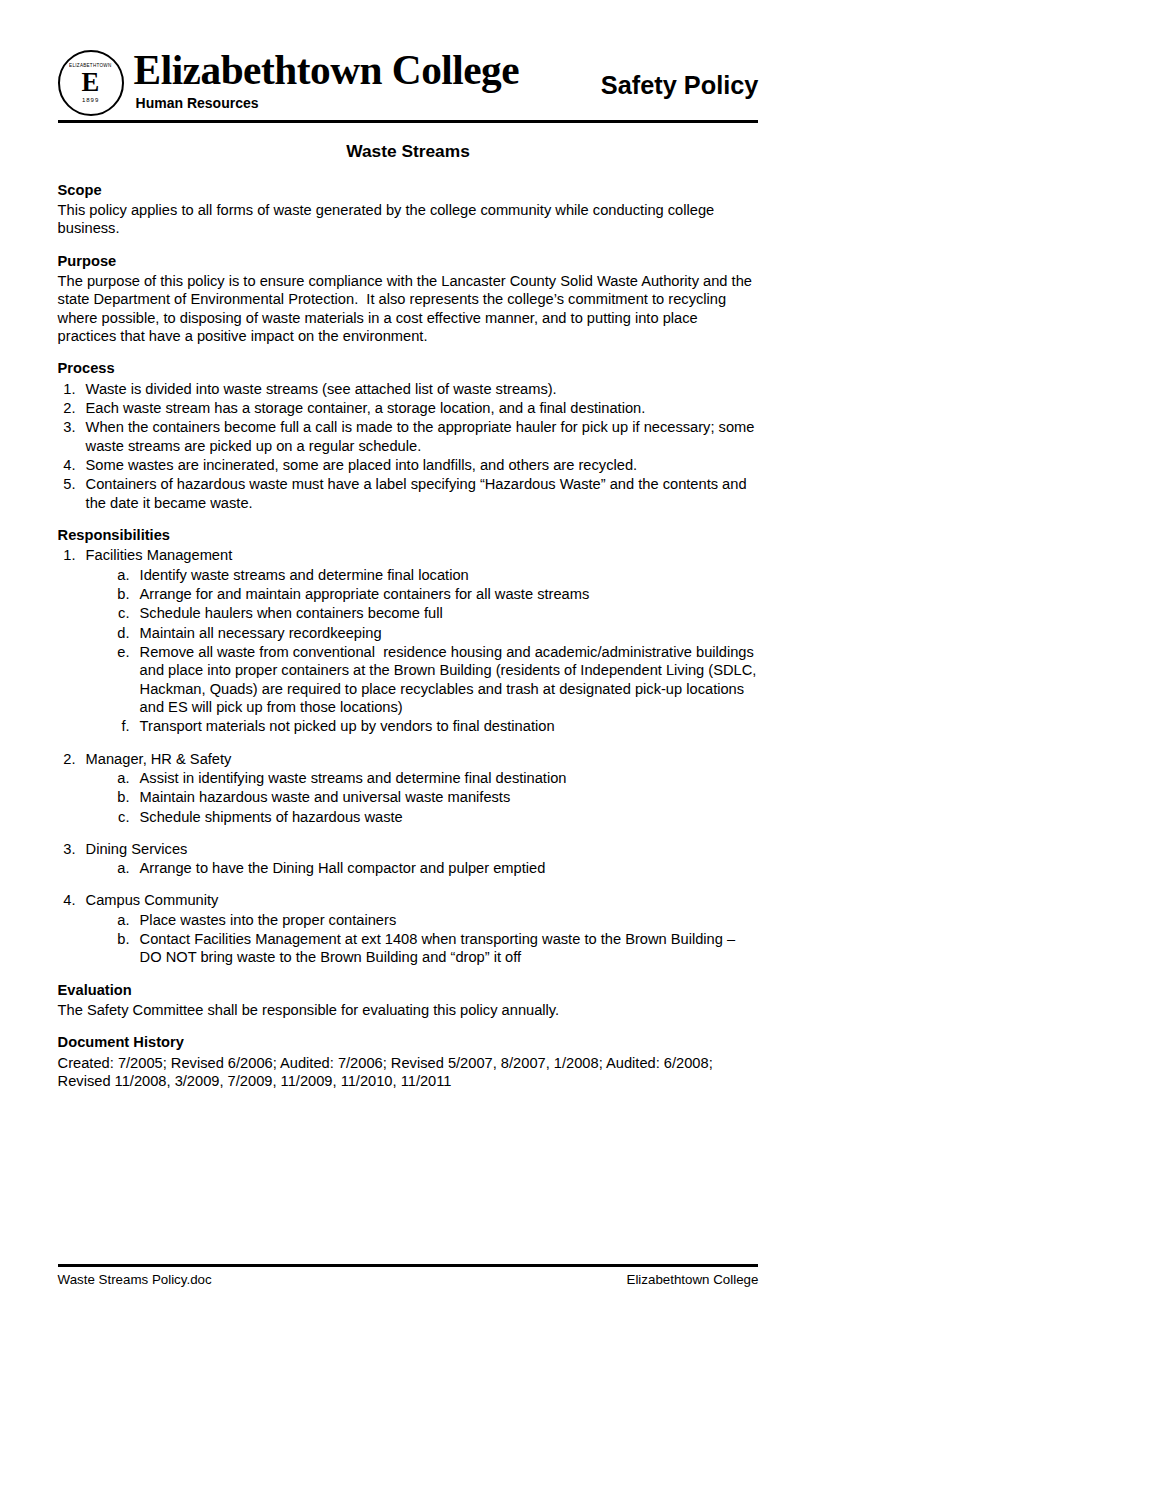ELIZABETHTOWN
E
1899
Elizabethtown College
Human Resources
Safety Policy
Waste Streams
Scope
This policy applies to all forms of waste generated by the college community while conducting college business.
Purpose
The purpose of this policy is to ensure compliance with the Lancaster County Solid Waste Authority and the state Department of Environmental Protection. It also represents the college’s commitment to recycling where possible, to disposing of waste materials in a cost effective manner, and to putting into place practices that have a positive impact on the environment.
Process
Waste is divided into waste streams (see attached list of waste streams).
Each waste stream has a storage container, a storage location, and a final destination.
When the containers become full a call is made to the appropriate hauler for pick up if necessary; some waste streams are picked up on a regular schedule.
Some wastes are incinerated, some are placed into landfills, and others are recycled.
Containers of hazardous waste must have a label specifying “Hazardous Waste” and the contents and the date it became waste.
Responsibilities
Facilities Management
Identify waste streams and determine final location
Arrange for and maintain appropriate containers for all waste streams
Schedule haulers when containers become full
Maintain all necessary recordkeeping
Remove all waste from conventional residence housing and academic/administrative buildings and place into proper containers at the Brown Building (residents of Independent Living (SDLC, Hackman, Quads) are required to place recyclables and trash at designated pick-up locations and ES will pick up from those locations)
Transport materials not picked up by vendors to final destination
Manager, HR & Safety
Assist in identifying waste streams and determine final destination
Maintain hazardous waste and universal waste manifests
Schedule shipments of hazardous waste
Dining Services
Arrange to have the Dining Hall compactor and pulper emptied
Campus Community
Place wastes into the proper containers
Contact Facilities Management at ext 1408 when transporting waste to the Brown Building – DO NOT bring waste to the Brown Building and “drop” it off
Evaluation
The Safety Committee shall be responsible for evaluating this policy annually.
Document History
Created: 7/2005; Revised 6/2006; Audited: 7/2006; Revised 5/2007, 8/2007, 1/2008; Audited: 6/2008; Revised 11/2008, 3/2009, 7/2009, 11/2009, 11/2010, 11/2011
Waste Streams Policy.doc
Elizabethtown College